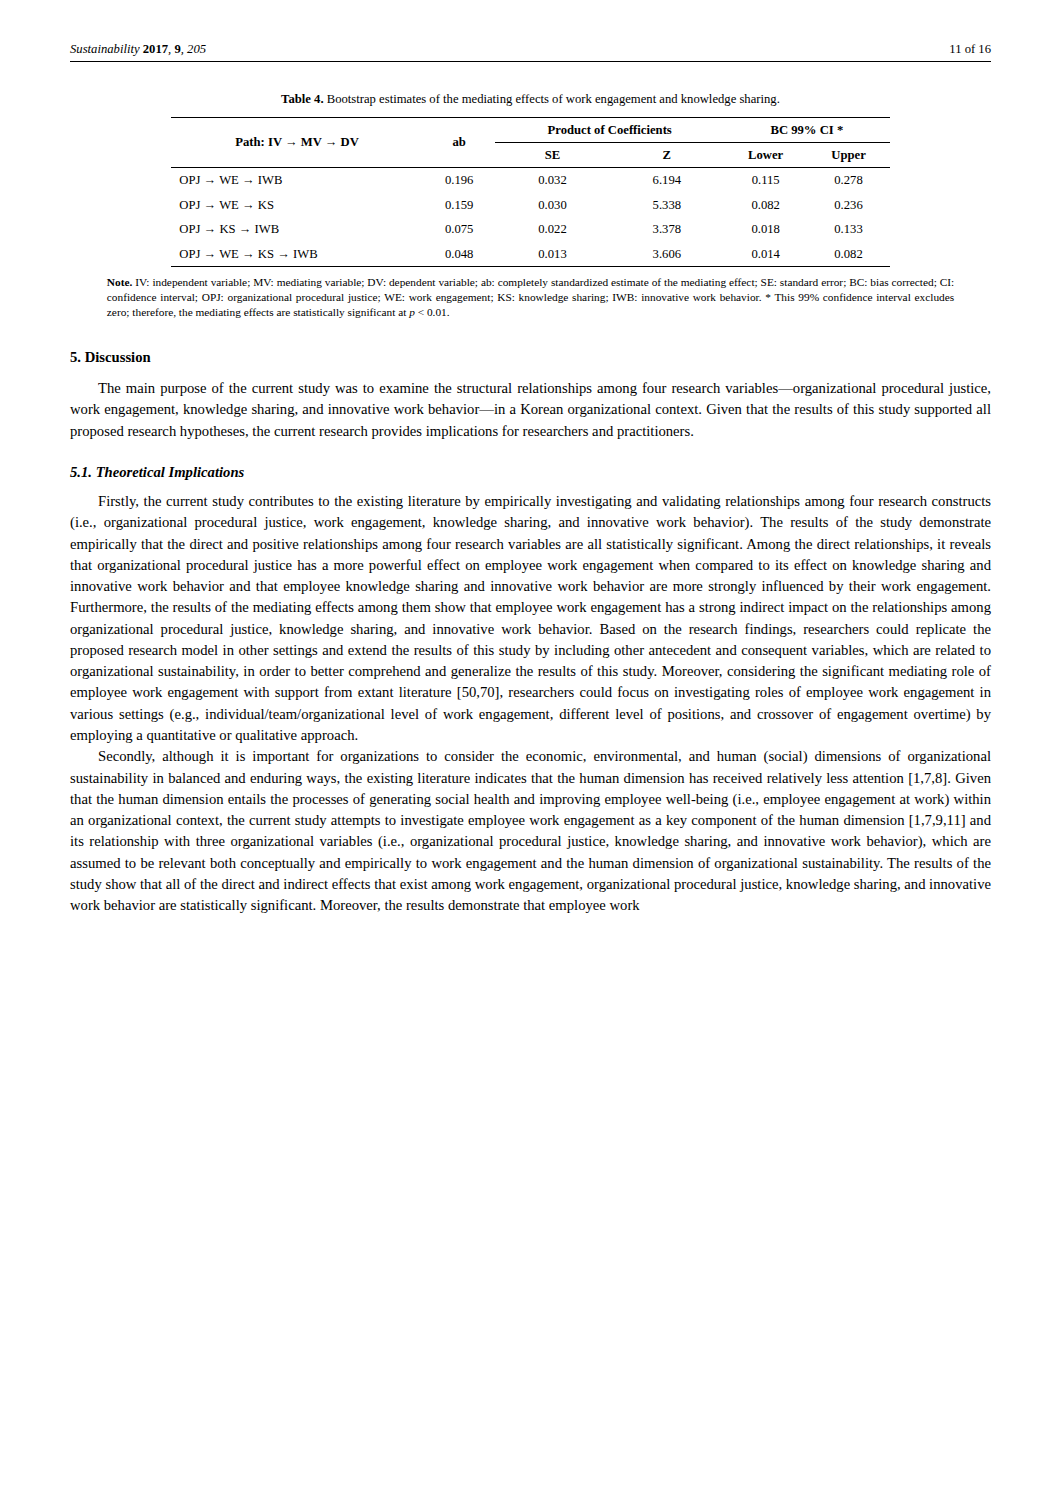Sustainability 2017, 9, 205 11 of 16
Table 4. Bootstrap estimates of the mediating effects of work engagement and knowledge sharing.
| Path: IV → MV → DV | ab | Product of Coefficients | BC 99% CI * |
| --- | --- | --- | --- |
| SE | Z | Lower | Upper |
| OPJ → WE → IWB | 0.196 | 0.032 | 6.194 | 0.115 | 0.278 |
| OPJ → WE → KS | 0.159 | 0.030 | 5.338 | 0.082 | 0.236 |
| OPJ → KS → IWB | 0.075 | 0.022 | 3.378 | 0.018 | 0.133 |
| OPJ → WE → KS → IWB | 0.048 | 0.013 | 3.606 | 0.014 | 0.082 |
Note. IV: independent variable; MV: mediating variable; DV: dependent variable; ab: completely standardized estimate of the mediating effect; SE: standard error; BC: bias corrected; CI: confidence interval; OPJ: organizational procedural justice; WE: work engagement; KS: knowledge sharing; IWB: innovative work behavior. * This 99% confidence interval excludes zero; therefore, the mediating effects are statistically significant at p < 0.01.
5. Discussion
The main purpose of the current study was to examine the structural relationships among four research variables—organizational procedural justice, work engagement, knowledge sharing, and innovative work behavior—in a Korean organizational context. Given that the results of this study supported all proposed research hypotheses, the current research provides implications for researchers and practitioners.
5.1. Theoretical Implications
Firstly, the current study contributes to the existing literature by empirically investigating and validating relationships among four research constructs (i.e., organizational procedural justice, work engagement, knowledge sharing, and innovative work behavior). The results of the study demonstrate empirically that the direct and positive relationships among four research variables are all statistically significant. Among the direct relationships, it reveals that organizational procedural justice has a more powerful effect on employee work engagement when compared to its effect on knowledge sharing and innovative work behavior and that employee knowledge sharing and innovative work behavior are more strongly influenced by their work engagement. Furthermore, the results of the mediating effects among them show that employee work engagement has a strong indirect impact on the relationships among organizational procedural justice, knowledge sharing, and innovative work behavior. Based on the research findings, researchers could replicate the proposed research model in other settings and extend the results of this study by including other antecedent and consequent variables, which are related to organizational sustainability, in order to better comprehend and generalize the results of this study. Moreover, considering the significant mediating role of employee work engagement with support from extant literature [50,70], researchers could focus on investigating roles of employee work engagement in various settings (e.g., individual/team/organizational level of work engagement, different level of positions, and crossover of engagement overtime) by employing a quantitative or qualitative approach.
Secondly, although it is important for organizations to consider the economic, environmental, and human (social) dimensions of organizational sustainability in balanced and enduring ways, the existing literature indicates that the human dimension has received relatively less attention [1,7,8]. Given that the human dimension entails the processes of generating social health and improving employee well-being (i.e., employee engagement at work) within an organizational context, the current study attempts to investigate employee work engagement as a key component of the human dimension [1,7,9,11] and its relationship with three organizational variables (i.e., organizational procedural justice, knowledge sharing, and innovative work behavior), which are assumed to be relevant both conceptually and empirically to work engagement and the human dimension of organizational sustainability. The results of the study show that all of the direct and indirect effects that exist among work engagement, organizational procedural justice, knowledge sharing, and innovative work behavior are statistically significant. Moreover, the results demonstrate that employee work